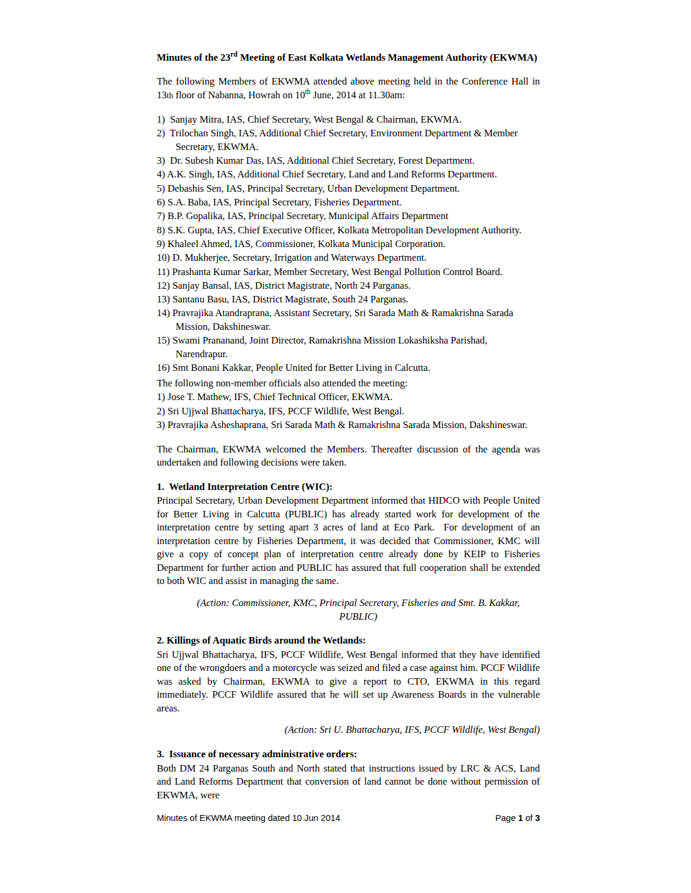Minutes of the 23rd Meeting of East Kolkata Wetlands Management Authority (EKWMA)
The following Members of EKWMA attended above meeting held in the Conference Hall in 13th floor of Nabanna, Howrah on 10th June, 2014 at 11.30am:
1) Sanjay Mitra, IAS, Chief Secretary, West Bengal & Chairman, EKWMA.
2) Trilochan Singh, IAS, Additional Chief Secretary, Environment Department & Member Secretary, EKWMA.
3) Dr. Subesh Kumar Das, IAS, Additional Chief Secretary, Forest Department.
4) A.K. Singh, IAS, Additional Chief Secretary, Land and Land Reforms Department.
5) Debashis Sen, IAS, Principal Secretary, Urban Development Department.
6) S.A. Baba, IAS, Principal Secretary, Fisheries Department.
7) B.P. Gopalika, IAS, Principal Secretary, Municipal Affairs Department
8) S.K. Gupta, IAS, Chief Executive Officer, Kolkata Metropolitan Development Authority.
9) Khaleel Ahmed, IAS, Commissioner, Kolkata Municipal Corporation.
10) D. Mukherjee, Secretary, Irrigation and Waterways Department.
11) Prashanta Kumar Sarkar, Member Secretary, West Bengal Pollution Control Board.
12) Sanjay Bansal, IAS, District Magistrate, North 24 Parganas.
13) Santanu Basu, IAS, District Magistrate, South 24 Parganas.
14) Pravrajika Atandraprana, Assistant Secretary, Sri Sarada Math & Ramakrishna Sarada Mission, Dakshineswar.
15) Swami Prananand, Joint Director, Ramakrishna Mission Lokashiksha Parishad, Narendrapur.
16) Smt Bonani Kakkar, People United for Better Living in Calcutta.
The following non-member officials also attended the meeting:
1) Jose T. Mathew, IFS, Chief Technical Officer, EKWMA.
2) Sri Ujjwal Bhattacharya, IFS, PCCF Wildlife, West Bengal.
3) Pravrajika Asheshaprana, Sri Sarada Math & Ramakrishna Sarada Mission, Dakshineswar.
The Chairman, EKWMA welcomed the Members. Thereafter discussion of the agenda was undertaken and following decisions were taken.
1. Wetland Interpretation Centre (WIC):
Principal Secretary, Urban Development Department informed that HIDCO with People United for Better Living in Calcutta (PUBLIC) has already started work for development of the interpretation centre by setting apart 3 acres of land at Eco Park. For development of an interpretation centre by Fisheries Department, it was decided that Commissioner, KMC will give a copy of concept plan of interpretation centre already done by KEIP to Fisheries Department for further action and PUBLIC has assured that full cooperation shall be extended to both WIC and assist in managing the same.
(Action: Commissioner, KMC, Principal Secretary, Fisheries and Smt. B. Kakkar, PUBLIC)
2. Killings of Aquatic Birds around the Wetlands:
Sri Ujjwal Bhattacharya, IFS, PCCF Wildlife, West Bengal informed that they have identified one of the wrongdoers and a motorcycle was seized and filed a case against him. PCCF Wildlife was asked by Chairman, EKWMA to give a report to CTO, EKWMA in this regard immediately. PCCF Wildlife assured that he will set up Awareness Boards in the vulnerable areas.
(Action: Sri U. Bhattacharya, IFS, PCCF Wildlife, West Bengal)
3. Issuance of necessary administrative orders:
Both DM 24 Parganas South and North stated that instructions issued by LRC & ACS, Land and Land Reforms Department that conversion of land cannot be done without permission of EKWMA, were
Minutes of EKWMA meeting dated 10 Jun 2014 Page 1 of 3